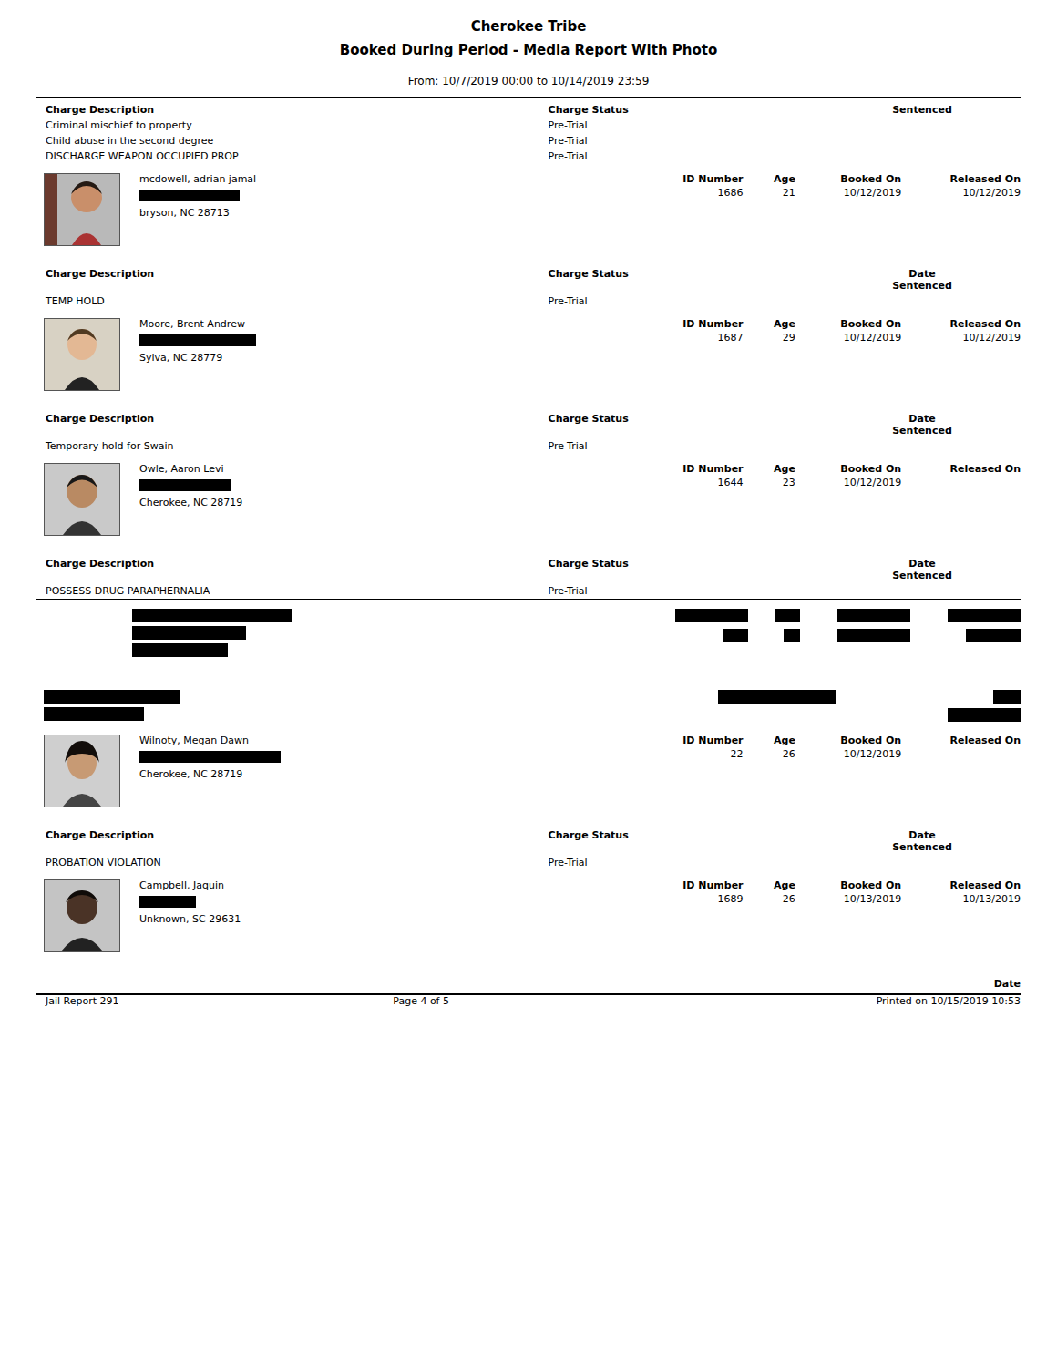Cherokee Tribe
Booked During Period - Media Report With Photo
From: 10/7/2019 00:00 to 10/14/2019 23:59
| Charge Description | Charge Status | Sentenced |
| Criminal mischief to property | Pre-Trial | |
| Child abuse in the second degree | Pre-Trial | |
| DISCHARGE WEAPON OCCUPIED PROP | Pre-Trial | |
| | mcdowell, adrian jamal bryson, NC 28713 | / ID Number / Age / Booked On / Released On / / --- / --- / --- / --- / / 1686 / 21 / 10/12/2019 / 10/12/2019 / |
| Charge Description | Charge Status | Date Sentenced |
| TEMP HOLD | Pre-Trial | |
| | Moore, Brent Andrew Sylva, NC 28779 | / ID Number / Age / Booked On / Released On / / --- / --- / --- / --- / / 1687 / 29 / 10/12/2019 / 10/12/2019 / |
| Charge Description | Charge Status | Date Sentenced |
| Temporary hold for Swain | Pre-Trial | |
| | Owle, Aaron Levi Cherokee, NC 28719 | / ID Number / Age / Booked On / Released On / / --- / --- / --- / --- / / 1644 / 23 / 10/12/2019 / / |
| Charge Description | Charge Status | Date Sentenced |
| POSSESS DRUG PARAPHERNALIA | Pre-Trial | |
| | Wilnoty, Megan Dawn Cherokee, NC 28719 | / ID Number / Age / Booked On / Released On / / --- / --- / --- / --- / / 22 / 26 / 10/12/2019 / / |
| Charge Description | Charge Status | Date Sentenced |
| PROBATION VIOLATION | Pre-Trial | |
| | Campbell, Jaquin Unknown, SC 29631 | / ID Number / Age / Booked On / Released On / / --- / --- / --- / --- / / 1689 / 26 / 10/13/2019 / 10/13/2019 / |
Date
| Jail Report 291 | Page 4 of 5 | Printed on 10/15/2019 10:53 |